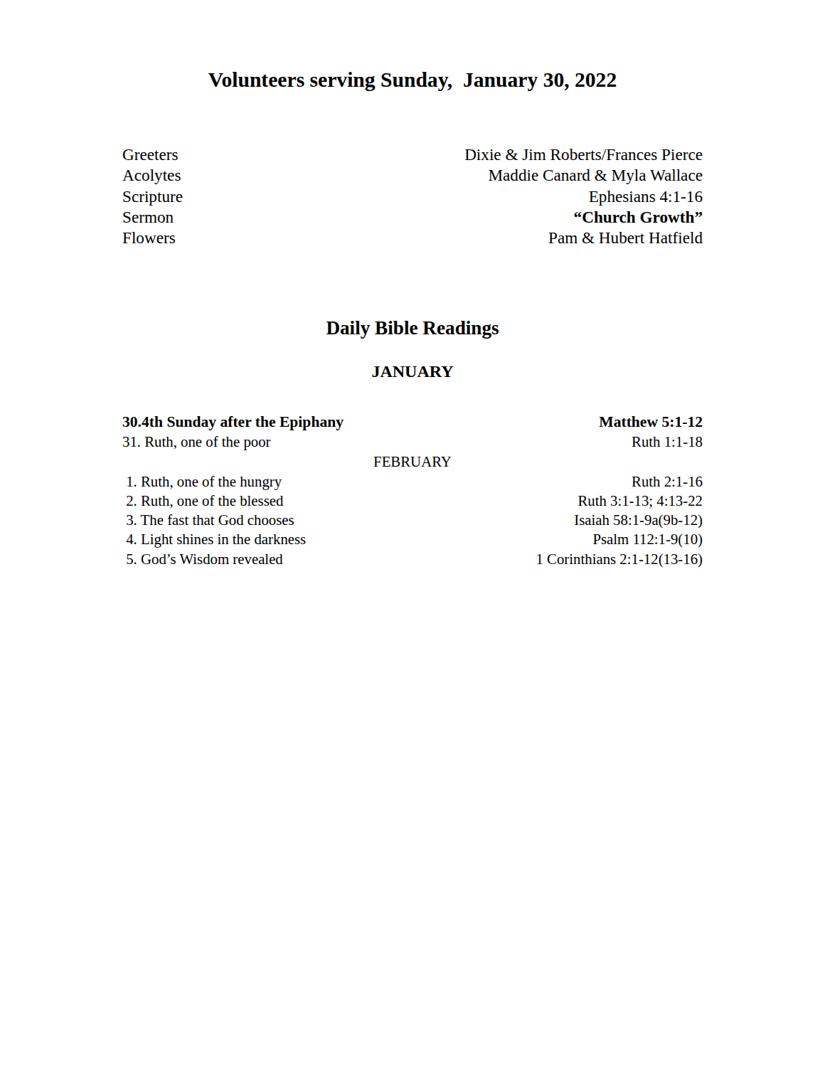Volunteers serving Sunday, January 30, 2022
| Greeters | Dixie & Jim Roberts/Frances Pierce |
| Acolytes | Maddie Canard & Myla Wallace |
| Scripture | Ephesians 4:1-16 |
| Sermon | “Church Growth” |
| Flowers | Pam & Hubert Hatfield |
Daily Bible Readings
JANUARY
| 30.4th Sunday after the Epiphany | Matthew 5:1-12 |
| 31. Ruth, one of the poor | Ruth 1:1-18 |
| FEBRUARY |
| 1. Ruth, one of the hungry | Ruth 2:1-16 |
| 2. Ruth, one of the blessed | Ruth 3:1-13; 4:13-22 |
| 3. The fast that God chooses | Isaiah 58:1-9a(9b-12) |
| 4. Light shines in the darkness | Psalm 112:1-9(10) |
| 5. God’s Wisdom revealed | 1 Corinthians 2:1-12(13-16) |